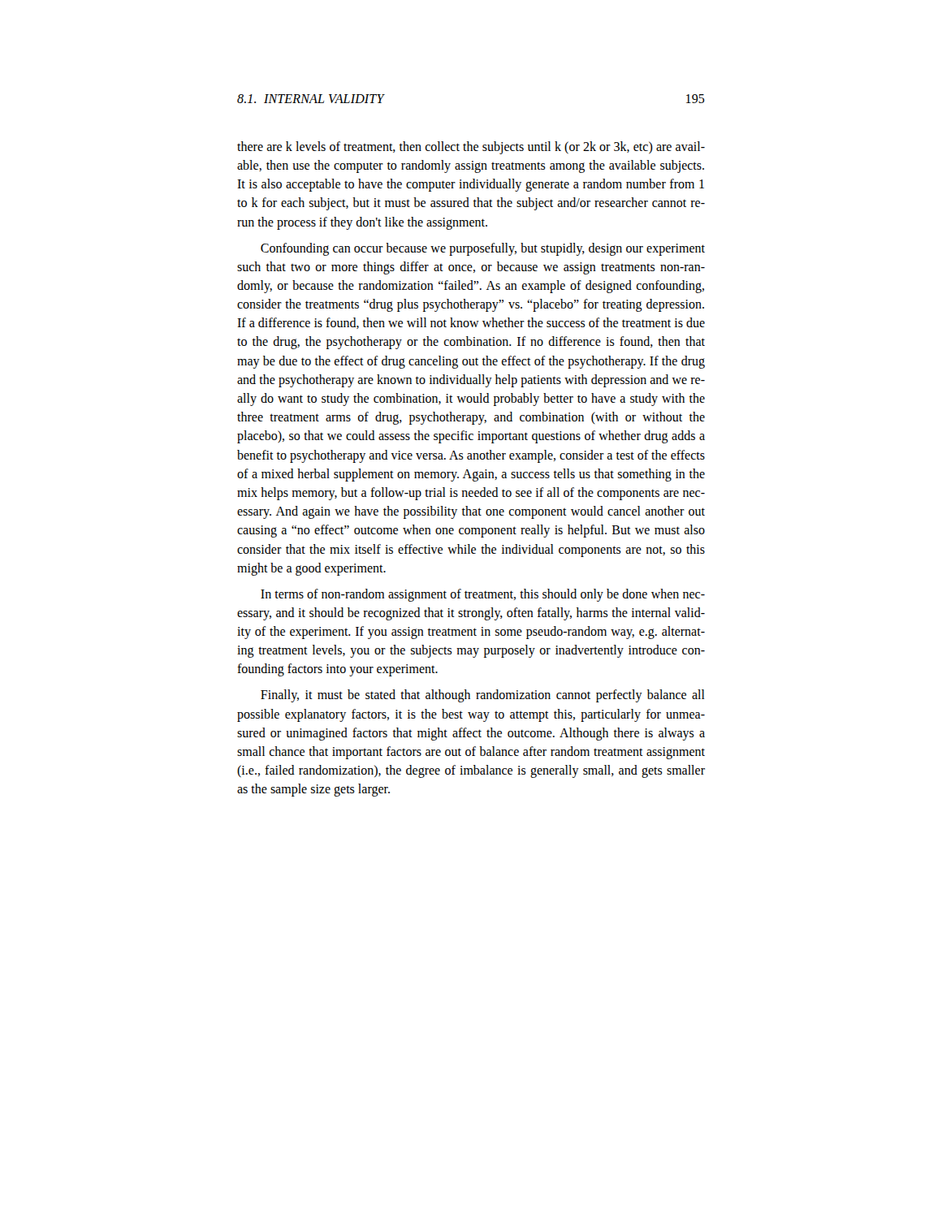8.1. INTERNAL VALIDITY 195
there are k levels of treatment, then collect the subjects until k (or 2k or 3k, etc) are available, then use the computer to randomly assign treatments among the available subjects. It is also acceptable to have the computer individually generate a random number from 1 to k for each subject, but it must be assured that the subject and/or researcher cannot re-run the process if they don't like the assignment.
Confounding can occur because we purposefully, but stupidly, design our experiment such that two or more things differ at once, or because we assign treatments non-randomly, or because the randomization “failed”. As an example of designed confounding, consider the treatments “drug plus psychotherapy” vs. “placebo” for treating depression. If a difference is found, then we will not know whether the success of the treatment is due to the drug, the psychotherapy or the combination. If no difference is found, then that may be due to the effect of drug canceling out the effect of the psychotherapy. If the drug and the psychotherapy are known to individually help patients with depression and we really do want to study the combination, it would probably better to have a study with the three treatment arms of drug, psychotherapy, and combination (with or without the placebo), so that we could assess the specific important questions of whether drug adds a benefit to psychotherapy and vice versa. As another example, consider a test of the effects of a mixed herbal supplement on memory. Again, a success tells us that something in the mix helps memory, but a follow-up trial is needed to see if all of the components are necessary. And again we have the possibility that one component would cancel another out causing a “no effect” outcome when one component really is helpful. But we must also consider that the mix itself is effective while the individual components are not, so this might be a good experiment.
In terms of non-random assignment of treatment, this should only be done when necessary, and it should be recognized that it strongly, often fatally, harms the internal validity of the experiment. If you assign treatment in some pseudo-random way, e.g. alternating treatment levels, you or the subjects may purposely or inadvertently introduce confounding factors into your experiment.
Finally, it must be stated that although randomization cannot perfectly balance all possible explanatory factors, it is the best way to attempt this, particularly for unmeasured or unimagined factors that might affect the outcome. Although there is always a small chance that important factors are out of balance after random treatment assignment (i.e., failed randomization), the degree of imbalance is generally small, and gets smaller as the sample size gets larger.